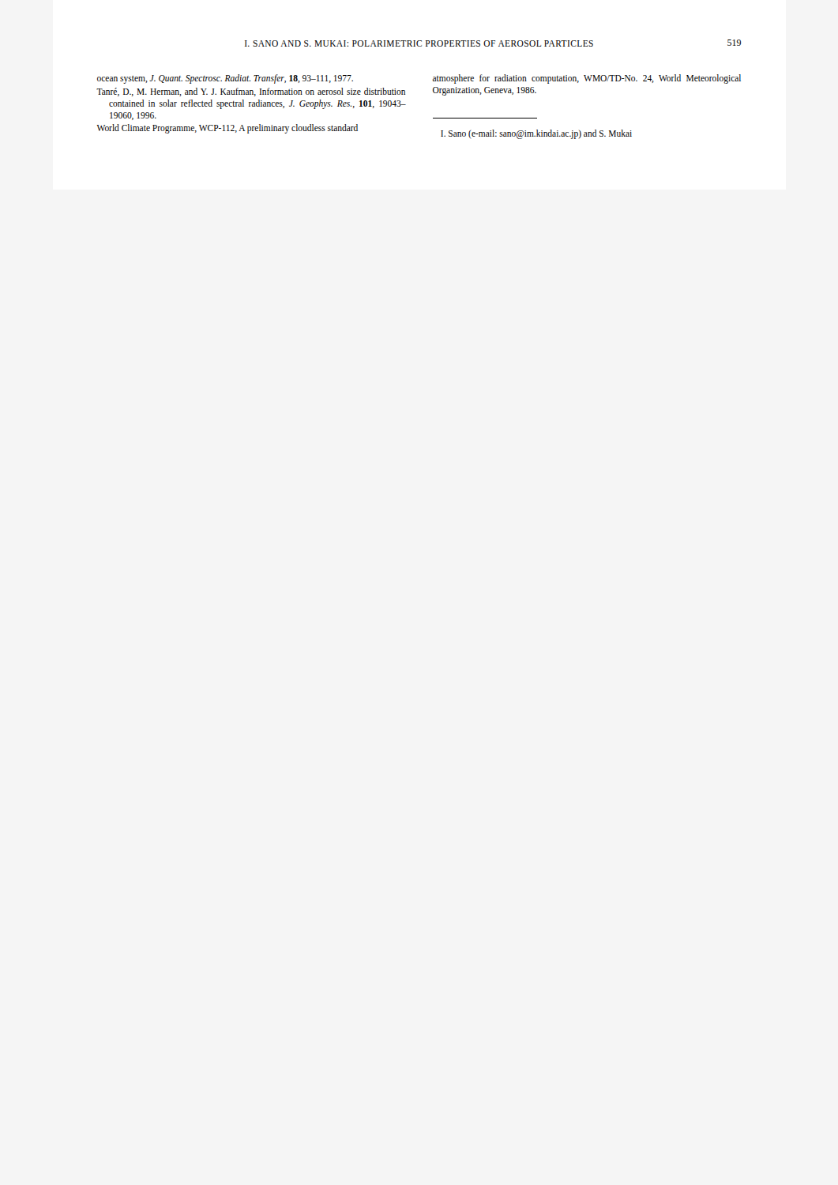I. SANO AND S. MUKAI: POLARIMETRIC PROPERTIES OF AEROSOL PARTICLES 519
ocean system, J. Quant. Spectrosc. Radiat. Transfer, 18, 93–111, 1977.
Tanré, D., M. Herman, and Y. J. Kaufman, Information on aerosol size distribution contained in solar reflected spectral radiances, J. Geophys. Res., 101, 19043–19060, 1996.
World Climate Programme, WCP-112, A preliminary cloudless standard
atmosphere for radiation computation, WMO/TD-No. 24, World Meteorological Organization, Geneva, 1986.
I. Sano (e-mail: sano@im.kindai.ac.jp) and S. Mukai